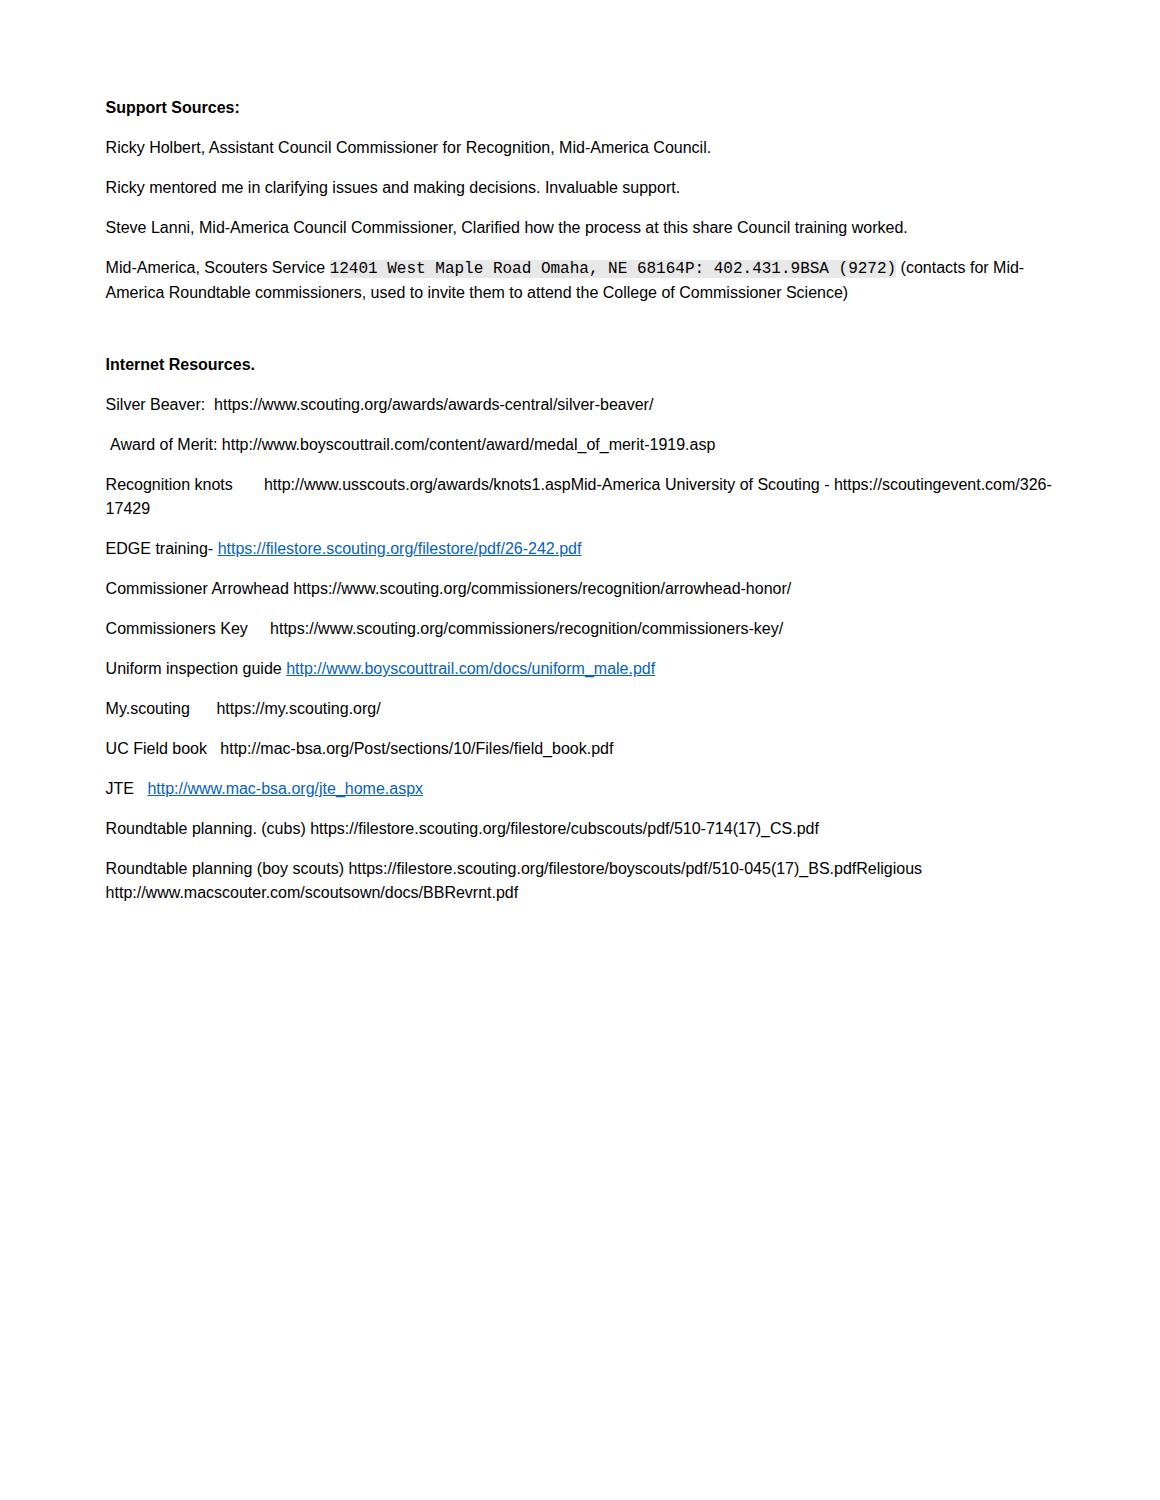Support Sources:
Ricky Holbert, Assistant Council Commissioner for Recognition, Mid-America Council.
Ricky mentored me in clarifying issues and making decisions. Invaluable support.
Steve Lanni, Mid-America Council Commissioner, Clarified how the process at this share Council training worked.
Mid-America, Scouters Service 12401 West Maple Road Omaha, NE 68164P: 402.431.9BSA (9272) (contacts for Mid-America Roundtable commissioners, used to invite them to attend the College of Commissioner Science)
Internet Resources.
Silver Beaver: https://www.scouting.org/awards/awards-central/silver-beaver/
Award of Merit: http://www.boyscouttrail.com/content/award/medal_of_merit-1919.asp
Recognition knots http://www.usscouts.org/awards/knots1.aspMid-America University of Scouting - https://scoutingevent.com/326-17429
EDGE training- https://filestore.scouting.org/filestore/pdf/26-242.pdf
Commissioner Arrowhead https://www.scouting.org/commissioners/recognition/arrowhead-honor/
Commissioners Key https://www.scouting.org/commissioners/recognition/commissioners-key/
Uniform inspection guide http://www.boyscouttrail.com/docs/uniform_male.pdf
My.scouting https://my.scouting.org/
UC Field book http://mac-bsa.org/Post/sections/10/Files/field_book.pdf
JTE http://www.mac-bsa.org/jte_home.aspx
Roundtable planning. (cubs) https://filestore.scouting.org/filestore/cubscouts/pdf/510-714(17)_CS.pdf
Roundtable planning (boy scouts) https://filestore.scouting.org/filestore/boyscouts/pdf/510-045(17)_BS.pdfReligious http://www.macscouter.com/scoutsown/docs/BBRevrnt.pdf